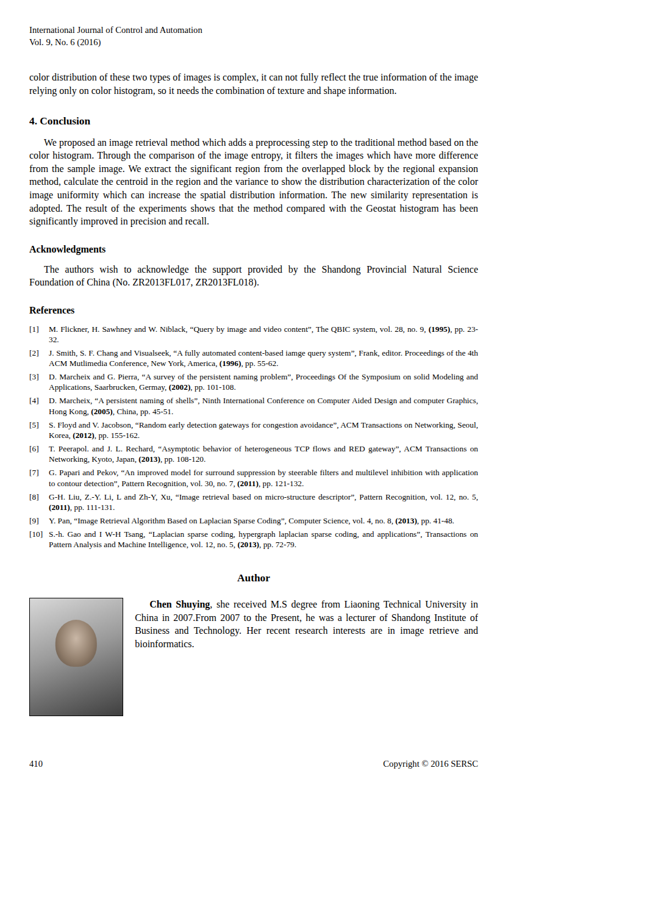International Journal of Control and Automation
Vol. 9, No. 6 (2016)
color distribution of these two types of images is complex, it can not fully reflect the true information of the image relying only on color histogram, so it needs the combination of texture and shape information.
4. Conclusion
We proposed an image retrieval method which adds a preprocessing step to the traditional method based on the color histogram. Through the comparison of the image entropy, it filters the images which have more difference from the sample image. We extract the significant region from the overlapped block by the regional expansion method, calculate the centroid in the region and the variance to show the distribution characterization of the color image uniformity which can increase the spatial distribution information. The new similarity representation is adopted. The result of the experiments shows that the method compared with the Geostat histogram has been significantly improved in precision and recall.
Acknowledgments
The authors wish to acknowledge the support provided by the Shandong Provincial Natural Science Foundation of China (No. ZR2013FL017, ZR2013FL018).
References
M. Flickner, H. Sawhney and W. Niblack, “Query by image and video content”, The QBIC system, vol. 28, no. 9, (1995), pp. 23-32.
J. Smith, S. F. Chang and Visualseek, “A fully automated content-based iamge query system”, Frank, editor. Proceedings of the 4th ACM Mutlimedia Conference, New York, America, (1996), pp. 55-62.
D. Marcheix and G. Pierra, “A survey of the persistent naming problem”, Proceedings Of the Symposium on solid Modeling and Applications, Saarbrucken, Germay, (2002), pp. 101-108.
D. Marcheix, “A persistent naming of shells”, Ninth International Conference on Computer Aided Design and computer Graphics, Hong Kong, (2005), China, pp. 45-51.
S. Floyd and V. Jacobson, “Random early detection gateways for congestion avoidance”, ACM Transactions on Networking, Seoul, Korea, (2012), pp. 155-162.
T. Peerapol. and J. L. Rechard, “Asymptotic behavior of heterogeneous TCP flows and RED gateway”, ACM Transactions on Networking, Kyoto, Japan, (2013), pp. 108-120.
G. Papari and Pekov, “An improved model for surround suppression by steerable filters and multilevel inhibition with application to contour detection”, Pattern Recognition, vol. 30, no. 7, (2011), pp. 121-132.
G-H. Liu, Z.-Y. Li, L and Zh-Y, Xu, “Image retrieval based on micro-structure descriptor”, Pattern Recognition, vol. 12, no. 5, (2011), pp. 111-131.
Y. Pan, “Image Retrieval Algorithm Based on Laplacian Sparse Coding”, Computer Science, vol. 4, no. 8, (2013), pp. 41-48.
S.-h. Gao and I W-H Tsang, “Laplacian sparse coding, hypergraph laplacian sparse coding, and applications”, Transactions on Pattern Analysis and Machine Intelligence, vol. 12, no. 5, (2013), pp. 72-79.
Author
Chen Shuying, she received M.S degree from Liaoning Technical University in China in 2007.From 2007 to the Present, he was a lecturer of Shandong Institute of Business and Technology. Her recent research interests are in image retrieve and bioinformatics.
410 Copyright © 2016 SERSC